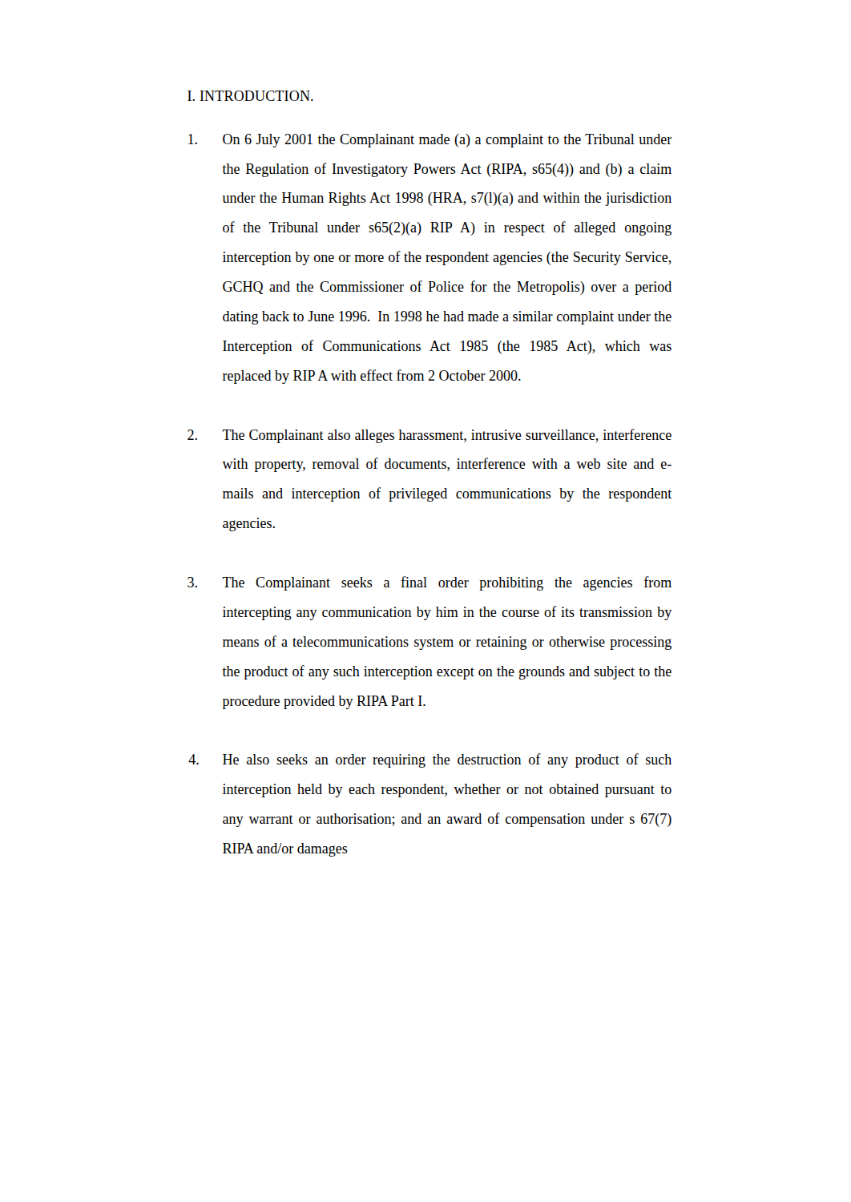I. INTRODUCTION.
On 6 July 2001 the Complainant made (a) a complaint to the Tribunal under the Regulation of Investigatory Powers Act (RIPA, s65(4)) and (b) a claim under the Human Rights Act 1998 (HRA, s7(l)(a) and within the jurisdiction of the Tribunal under s65(2)(a) RIP A) in respect of alleged ongoing interception by one or more of the respondent agencies (the Security Service, GCHQ and the Commissioner of Police for the Metropolis) over a period dating back to June 1996. In 1998 he had made a similar complaint under the Interception of Communications Act 1985 (the 1985 Act), which was replaced by RIP A with effect from 2 October 2000.
The Complainant also alleges harassment, intrusive surveillance, interference with property, removal of documents, interference with a web site and e-mails and interception of privileged communications by the respondent agencies.
The Complainant seeks a final order prohibiting the agencies from intercepting any communication by him in the course of its transmission by means of a telecommunications system or retaining or otherwise processing the product of any such interception except on the grounds and subject to the procedure provided by RIPA Part I.
He also seeks an order requiring the destruction of any product of such interception held by each respondent, whether or not obtained pursuant to any warrant or authorisation; and an award of compensation under s 67(7) RIPA and/or damages